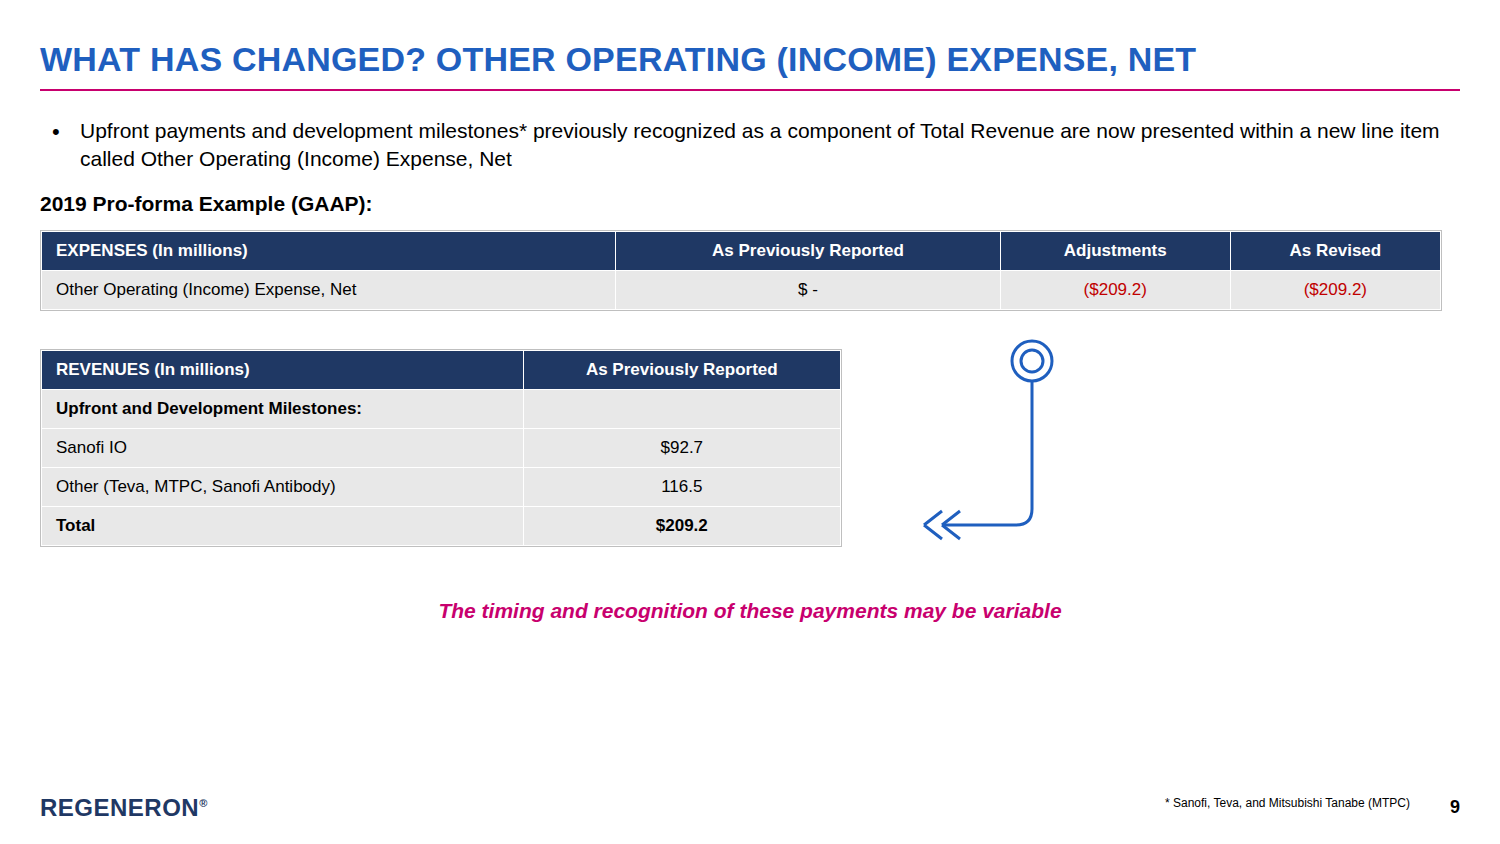WHAT HAS CHANGED? OTHER OPERATING (INCOME) EXPENSE, NET
Upfront payments and development milestones* previously recognized as a component of Total Revenue are now presented within a new line item called Other Operating (Income) Expense, Net
2019 Pro-forma Example (GAAP):
| EXPENSES (In millions) | As Previously Reported | Adjustments | As Revised |
| --- | --- | --- | --- |
| Other Operating (Income) Expense, Net | $ - | ($209.2) | ($209.2) |
| REVENUES (In millions) | As Previously Reported |
| --- | --- |
| Upfront and Development Milestones: | |
| Sanofi IO | $92.7 |
| Other (Teva, MTPC, Sanofi Antibody) | 116.5 |
| Total | $209.2 |
The timing and recognition of these payments may be variable
* Sanofi, Teva, and Mitsubishi Tanabe (MTPC)
9
REGENERON®